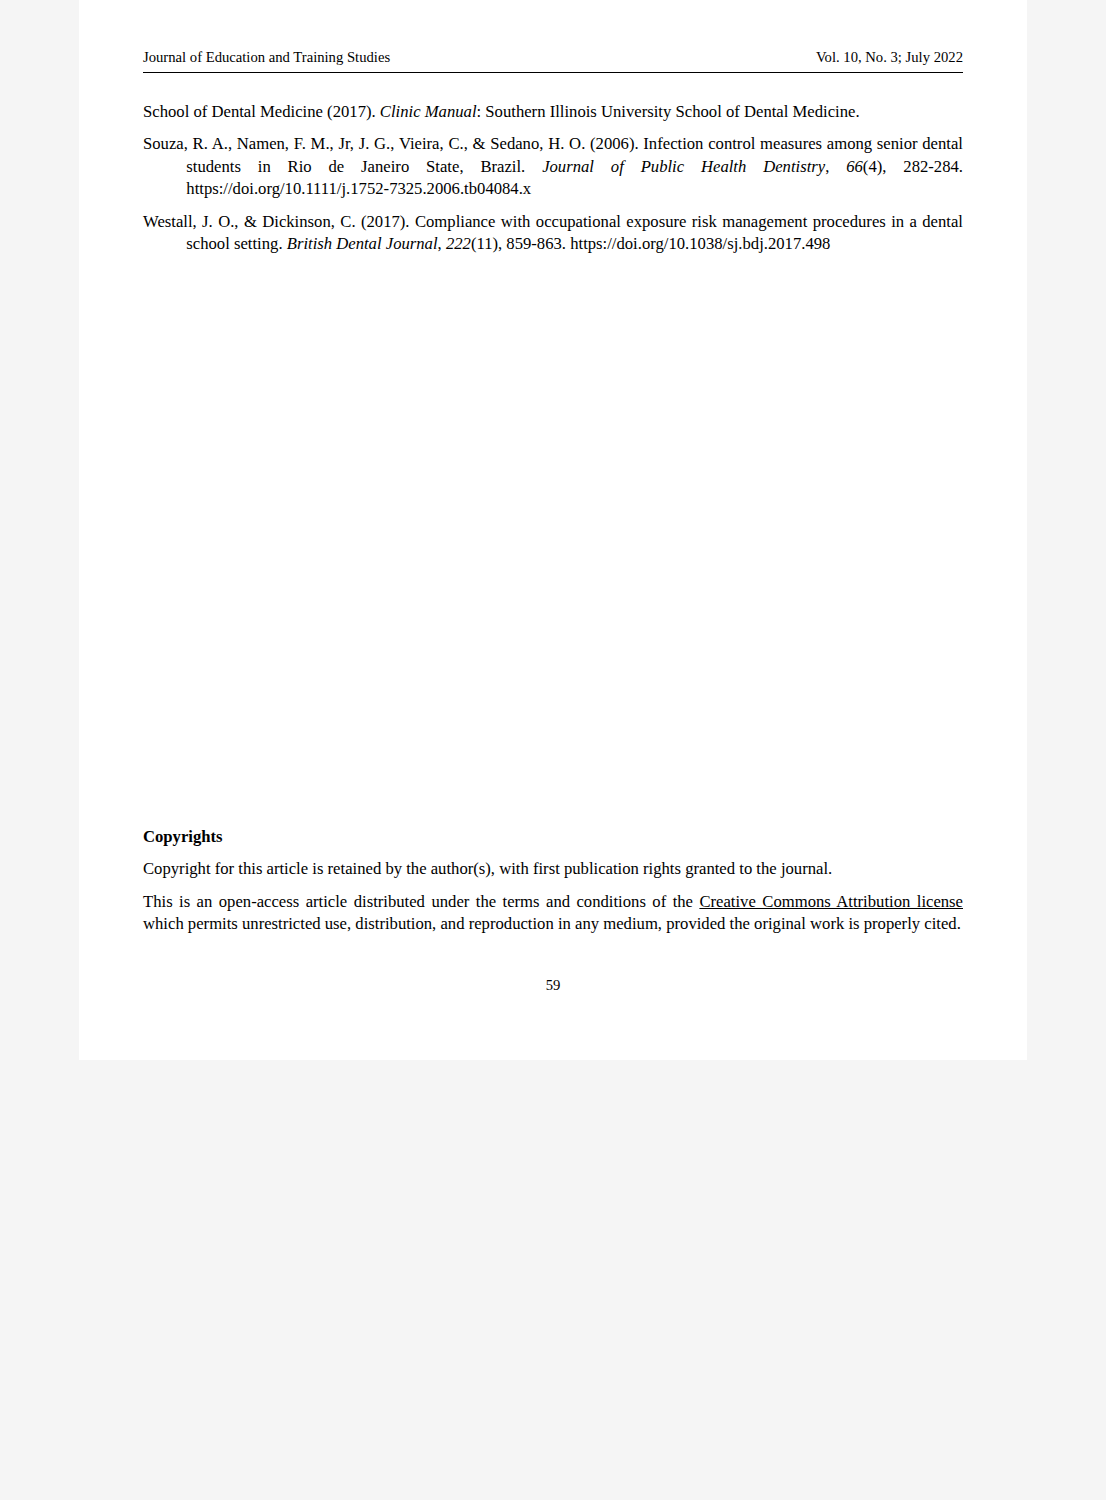Journal of Education and Training Studies Vol. 10, No. 3; July 2022
School of Dental Medicine (2017). Clinic Manual: Southern Illinois University School of Dental Medicine.
Souza, R. A., Namen, F. M., Jr, J. G., Vieira, C., & Sedano, H. O. (2006). Infection control measures among senior dental students in Rio de Janeiro State, Brazil. Journal of Public Health Dentistry, 66(4), 282-284. https://doi.org/10.1111/j.1752-7325.2006.tb04084.x
Westall, J. O., & Dickinson, C. (2017). Compliance with occupational exposure risk management procedures in a dental school setting. British Dental Journal, 222(11), 859-863. https://doi.org/10.1038/sj.bdj.2017.498
Copyrights
Copyright for this article is retained by the author(s), with first publication rights granted to the journal.
This is an open-access article distributed under the terms and conditions of the Creative Commons Attribution license which permits unrestricted use, distribution, and reproduction in any medium, provided the original work is properly cited.
59